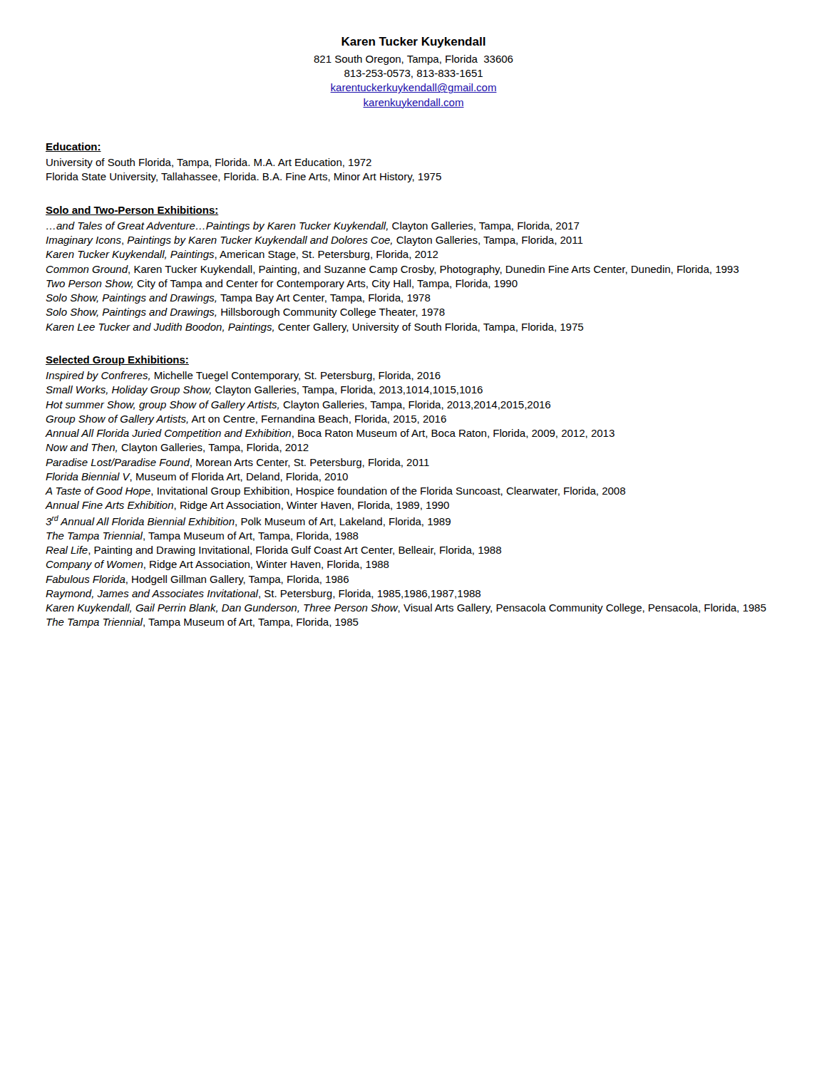Karen Tucker Kuykendall
821 South Oregon, Tampa, Florida 33606
813-253-0573, 813-833-1651
karentuckerkuykendall@gmail.com
karenkuykendall.com
Education:
University of South Florida, Tampa, Florida. M.A. Art Education, 1972
Florida State University, Tallahassee, Florida. B.A. Fine Arts, Minor Art History, 1975
Solo and Two-Person Exhibitions:
…and Tales of Great Adventure…Paintings by Karen Tucker Kuykendall, Clayton Galleries, Tampa, Florida, 2017
Imaginary Icons, Paintings by Karen Tucker Kuykendall and Dolores Coe, Clayton Galleries, Tampa, Florida, 2011
Karen Tucker Kuykendall, Paintings, American Stage, St. Petersburg, Florida, 2012
Common Ground, Karen Tucker Kuykendall, Painting, and Suzanne Camp Crosby, Photography, Dunedin Fine Arts Center, Dunedin, Florida, 1993
Two Person Show, City of Tampa and Center for Contemporary Arts, City Hall, Tampa, Florida, 1990
Solo Show, Paintings and Drawings, Tampa Bay Art Center, Tampa, Florida, 1978
Solo Show, Paintings and Drawings, Hillsborough Community College Theater, 1978
Karen Lee Tucker and Judith Boodon, Paintings, Center Gallery, University of South Florida, Tampa, Florida, 1975
Selected Group Exhibitions:
Inspired by Confreres, Michelle Tuegel Contemporary, St. Petersburg, Florida, 2016
Small Works, Holiday Group Show, Clayton Galleries, Tampa, Florida, 2013,1014,1015,1016
Hot summer Show, group Show of Gallery Artists, Clayton Galleries, Tampa, Florida, 2013,2014,2015,2016
Group Show of Gallery Artists, Art on Centre, Fernandina Beach, Florida, 2015, 2016
Annual All Florida Juried Competition and Exhibition, Boca Raton Museum of Art, Boca Raton, Florida, 2009, 2012, 2013
Now and Then, Clayton Galleries, Tampa, Florida, 2012
Paradise Lost/Paradise Found, Morean Arts Center, St. Petersburg, Florida, 2011
Florida Biennial V, Museum of Florida Art, Deland, Florida, 2010
A Taste of Good Hope, Invitational Group Exhibition, Hospice foundation of the Florida Suncoast, Clearwater, Florida, 2008
Annual Fine Arts Exhibition, Ridge Art Association, Winter Haven, Florida, 1989, 1990
3rd Annual All Florida Biennial Exhibition, Polk Museum of Art, Lakeland, Florida, 1989
The Tampa Triennial, Tampa Museum of Art, Tampa, Florida, 1988
Real Life, Painting and Drawing Invitational, Florida Gulf Coast Art Center, Belleair, Florida, 1988
Company of Women, Ridge Art Association, Winter Haven, Florida, 1988
Fabulous Florida, Hodgell Gillman Gallery, Tampa, Florida, 1986
Raymond, James and Associates Invitational, St. Petersburg, Florida, 1985,1986,1987,1988
Karen Kuykendall, Gail Perrin Blank, Dan Gunderson, Three Person Show, Visual Arts Gallery, Pensacola Community College, Pensacola, Florida, 1985
The Tampa Triennial, Tampa Museum of Art, Tampa, Florida, 1985